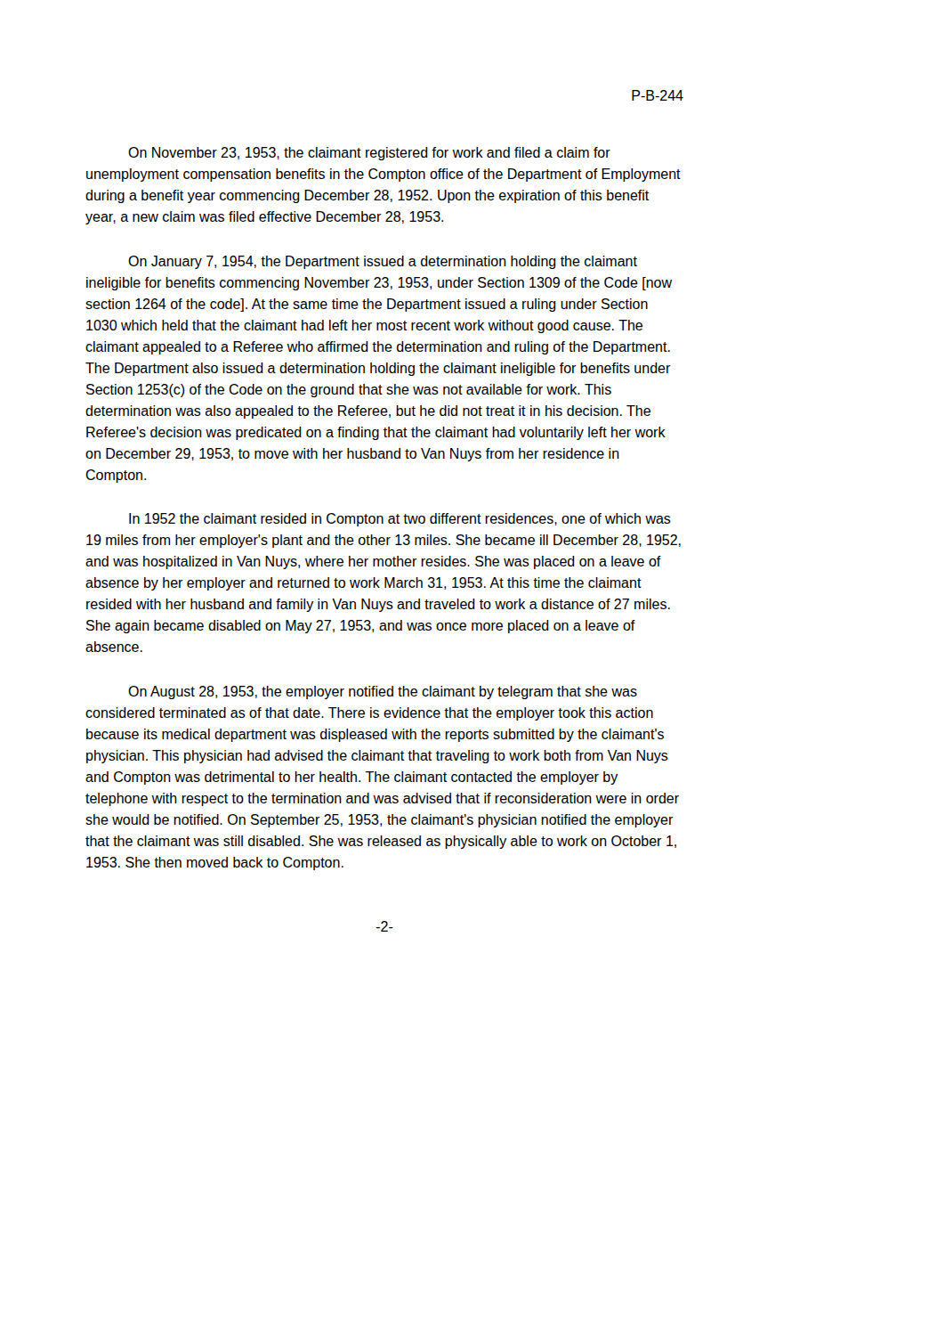P-B-244
On November 23, 1953, the claimant registered for work and filed a claim for unemployment compensation benefits in the Compton office of the Department of Employment during a benefit year commencing December 28, 1952. Upon the expiration of this benefit year, a new claim was filed effective December 28, 1953.
On January 7, 1954, the Department issued a determination holding the claimant ineligible for benefits commencing November 23, 1953, under Section 1309 of the Code [now section 1264 of the code]. At the same time the Department issued a ruling under Section 1030 which held that the claimant had left her most recent work without good cause. The claimant appealed to a Referee who affirmed the determination and ruling of the Department. The Department also issued a determination holding the claimant ineligible for benefits under Section 1253(c) of the Code on the ground that she was not available for work. This determination was also appealed to the Referee, but he did not treat it in his decision. The Referee's decision was predicated on a finding that the claimant had voluntarily left her work on December 29, 1953, to move with her husband to Van Nuys from her residence in Compton.
In 1952 the claimant resided in Compton at two different residences, one of which was 19 miles from her employer's plant and the other 13 miles. She became ill December 28, 1952, and was hospitalized in Van Nuys, where her mother resides. She was placed on a leave of absence by her employer and returned to work March 31, 1953. At this time the claimant resided with her husband and family in Van Nuys and traveled to work a distance of 27 miles. She again became disabled on May 27, 1953, and was once more placed on a leave of absence.
On August 28, 1953, the employer notified the claimant by telegram that she was considered terminated as of that date. There is evidence that the employer took this action because its medical department was displeased with the reports submitted by the claimant's physician. This physician had advised the claimant that traveling to work both from Van Nuys and Compton was detrimental to her health. The claimant contacted the employer by telephone with respect to the termination and was advised that if reconsideration were in order she would be notified. On September 25, 1953, the claimant's physician notified the employer that the claimant was still disabled. She was released as physically able to work on October 1, 1953. She then moved back to Compton.
-2-